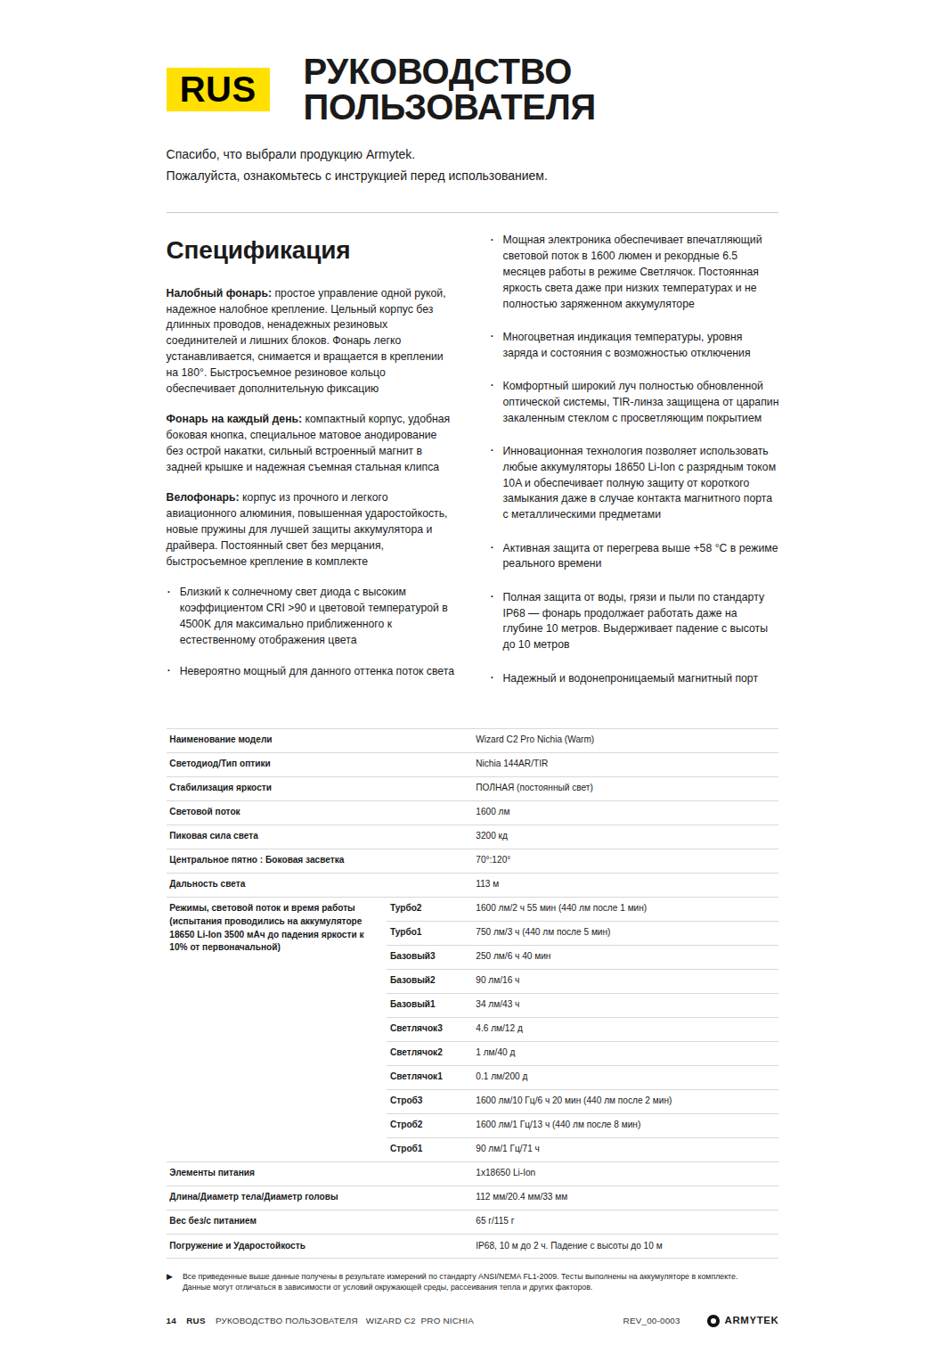RUS
РУКОВОДСТВО ПОЛЬЗОВАТЕЛЯ
Спасибо, что выбрали продукцию Armytek.
Пожалуйста, ознакомьтесь с инструкцией перед использованием.
Спецификация
Налобный фонарь: простое управление одной рукой, надежное налобное крепление. Цельный корпус без длинных проводов, ненадежных резиновых соединителей и лишних блоков. Фонарь легко устанавливается, снимается и вращается в креплении на 180°. Быстросъемное резиновое кольцо обеспечивает дополнительную фиксацию
Фонарь на каждый день: компактный корпус, удобная боковая кнопка, специальное матовое анодирование без острой накатки, сильный встроенный магнит в задней крышке и надежная съемная стальная клипса
Велофонарь: корпус из прочного и легкого авиационного алюминия, повышенная ударостойкость, новые пружины для лучшей защиты аккумулятора и драйвера. Постоянный свет без мерцания, быстросъемное крепление в комплекте
Близкий к солнечному свет диода с высоким коэффициентом CRI >90 и цветовой температурой в 4500K для максимально приближенного к естественному отображения цвета
Невероятно мощный для данного оттенка поток света
Мощная электроника обеспечивает впечатляющий световой поток в 1600 люмен и рекордные 6.5 месяцев работы в режиме Светлячок. Постоянная яркость света даже при низких температурах и не полностью заряженном аккумуляторе
Многоцветная индикация температуры, уровня заряда и состояния с возможностью отключения
Комфортный широкий луч полностью обновленной оптической системы, TIR-линза защищена от царапин закаленным стеклом с просветляющим покрытием
Инновационная технология позволяет использовать любые аккумуляторы 18650 Li-Ion с разрядным током 10A и обеспечивает полную защиту от короткого замыкания даже в случае контакта магнитного порта с металлическими предметами
Активная защита от перегрева выше +58 °C в режиме реального времени
Полная защита от воды, грязи и пыли по стандарту IP68 — фонарь продолжает работать даже на глубине 10 метров. Выдерживает падение с высоты до 10 метров
Надежный и водонепроницаемый магнитный порт
| Наименование модели | | Wizard C2 Pro Nichia (Warm) |
| Светодиод/Тип оптики | | Nichia 144AR/TIR |
| Стабилизация яркости | | ПОЛНАЯ (постоянный свет) |
| Световой поток | | 1600 лм |
| Пиковая сила света | | 3200 кд |
| Центральное пятно : Боковая засветка | | 70°:120° |
| Дальность света | | 113 м |
| Режимы, световой поток и время работы (испытания проводились на аккумуляторе 18650 Li-Ion 3500 мАч до падения яркости к 10% от первоначальной) | Турбо2 | 1600 лм/2 ч 55 мин (440 лм после 1 мин) |
| Турбо1 | 750 лм/3 ч (440 лм после 5 мин) |
| Базовый3 | 250 лм/6 ч 40 мин |
| Базовый2 | 90 лм/16 ч |
| Базовый1 | 34 лм/43 ч |
| Светлячок3 | 4.6 лм/12 д |
| Светлячок2 | 1 лм/40 д |
| Светлячок1 | 0.1 лм/200 д |
| Строб3 | 1600 лм/10 Гц/6 ч 20 мин (440 лм после 2 мин) |
| Строб2 | 1600 лм/1 Гц/13 ч (440 лм после 8 мин) |
| Строб1 | 90 лм/1 Гц/71 ч |
| Элементы питания | | 1x18650 Li-Ion |
| Длина/Диаметр тела/Диаметр головы | | 112 мм/20.4 мм/33 мм |
| Вес без/с питанием | | 65 г/115 г |
| Погружение и Ударостойкость | | IP68, 10 м до 2 ч. Падение с высоты до 10 м |
▶
Все приведенные выше данные получены в результате измерений по стандарту ANSI/NEMA FL1-2009. Тесты выполнены на аккумуляторе в комплекте.
Данные могут отличаться в зависимости от условий окружающей среды, рассеивания тепла и других факторов.
14 RUS РУКОВОДСТВО ПОЛЬЗОВАТЕЛЯ WIZARD C2 PRO NICHIA REV_00-0003 ARMYTEK